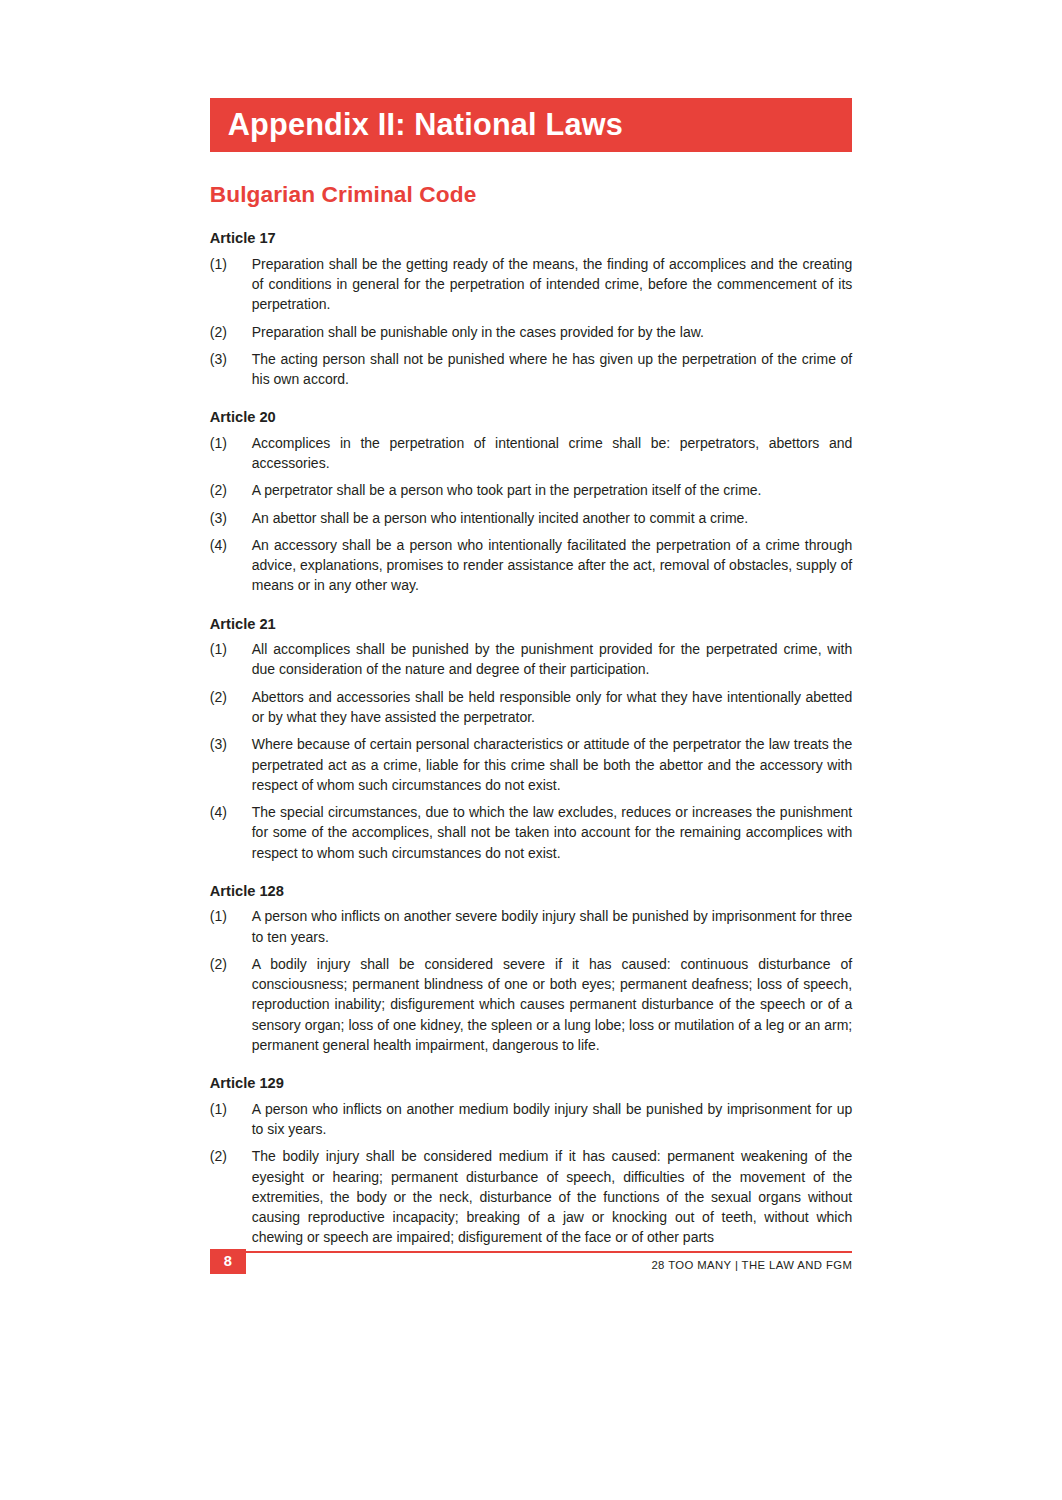Appendix II: National Laws
Bulgarian Criminal Code
Article 17
(1) Preparation shall be the getting ready of the means, the finding of accomplices and the creating of conditions in general for the perpetration of intended crime, before the commencement of its perpetration.
(2) Preparation shall be punishable only in the cases provided for by the law.
(3) The acting person shall not be punished where he has given up the perpetration of the crime of his own accord.
Article 20
(1) Accomplices in the perpetration of intentional crime shall be: perpetrators, abettors and accessories.
(2) A perpetrator shall be a person who took part in the perpetration itself of the crime.
(3) An abettor shall be a person who intentionally incited another to commit a crime.
(4) An accessory shall be a person who intentionally facilitated the perpetration of a crime through advice, explanations, promises to render assistance after the act, removal of obstacles, supply of means or in any other way.
Article 21
(1) All accomplices shall be punished by the punishment provided for the perpetrated crime, with due consideration of the nature and degree of their participation.
(2) Abettors and accessories shall be held responsible only for what they have intentionally abetted or by what they have assisted the perpetrator.
(3) Where because of certain personal characteristics or attitude of the perpetrator the law treats the perpetrated act as a crime, liable for this crime shall be both the abettor and the accessory with respect of whom such circumstances do not exist.
(4) The special circumstances, due to which the law excludes, reduces or increases the punishment for some of the accomplices, shall not be taken into account for the remaining accomplices with respect to whom such circumstances do not exist.
Article 128
(1) A person who inflicts on another severe bodily injury shall be punished by imprisonment for three to ten years.
(2) A bodily injury shall be considered severe if it has caused: continuous disturbance of consciousness; permanent blindness of one or both eyes; permanent deafness; loss of speech, reproduction inability; disfigurement which causes permanent disturbance of the speech or of a sensory organ; loss of one kidney, the spleen or a lung lobe; loss or mutilation of a leg or an arm; permanent general health impairment, dangerous to life.
Article 129
(1) A person who inflicts on another medium bodily injury shall be punished by imprisonment for up to six years.
(2) The bodily injury shall be considered medium if it has caused: permanent weakening of the eyesight or hearing; permanent disturbance of speech, difficulties of the movement of the extremities, the body or the neck, disturbance of the functions of the sexual organs without causing reproductive incapacity; breaking of a jaw or knocking out of teeth, without which chewing or speech are impaired; disfigurement of the face or of other parts
8
28 Too Many | The Law and FGM